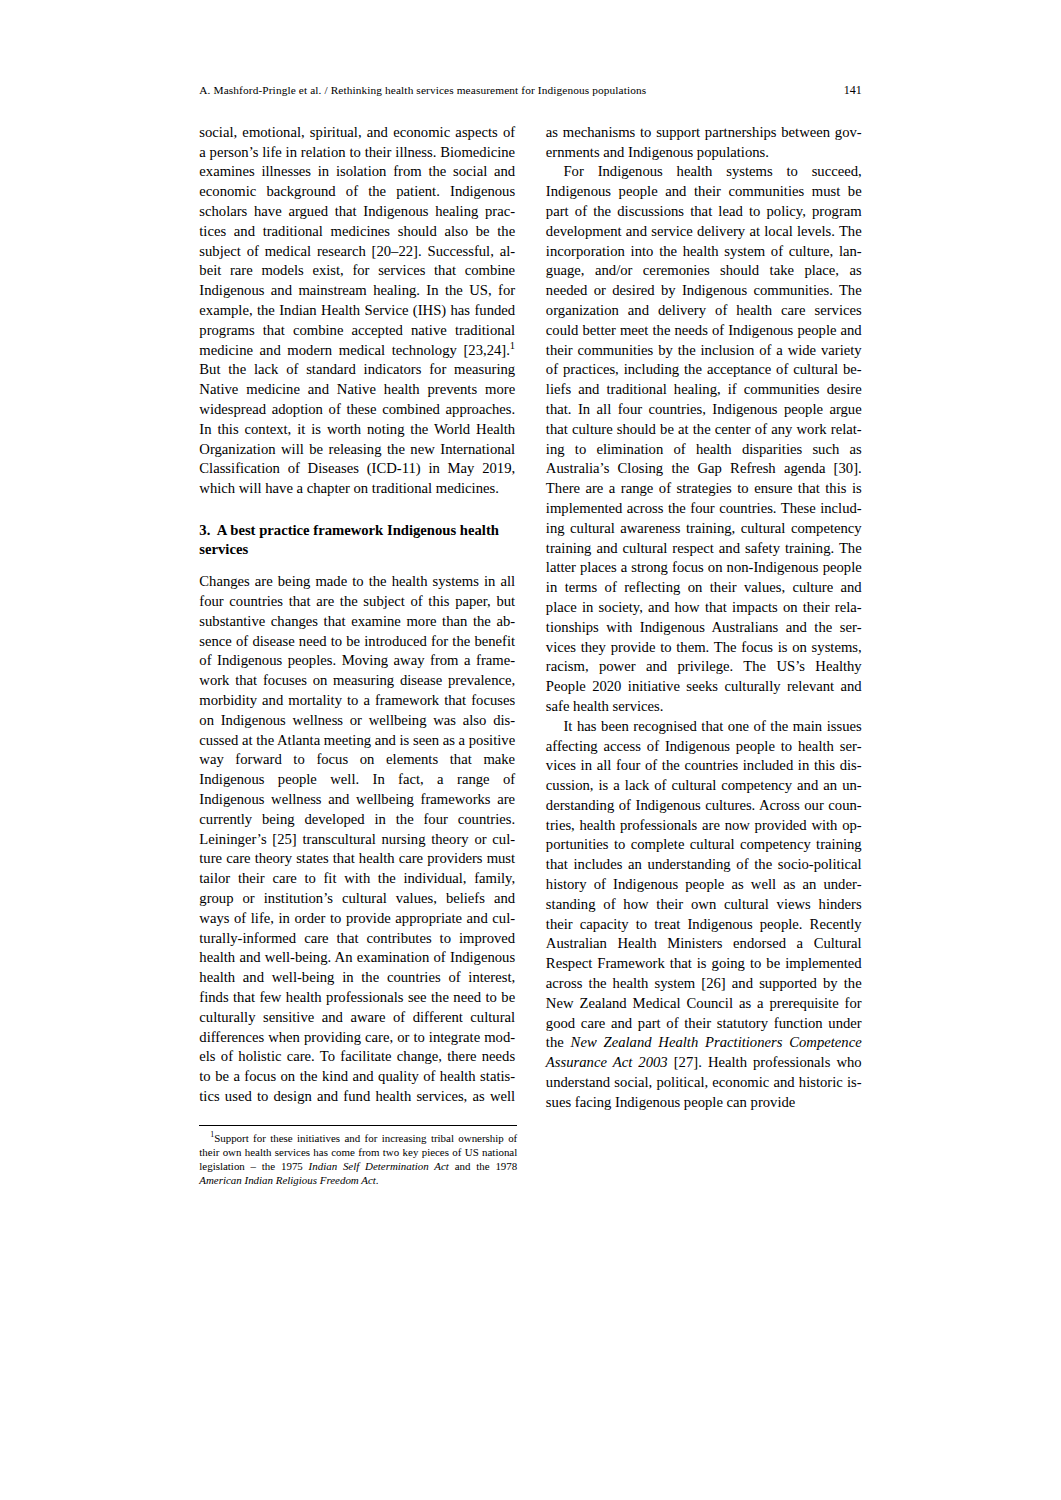A. Mashford-Pringle et al. / Rethinking health services measurement for Indigenous populations 141
social, emotional, spiritual, and economic aspects of a person’s life in relation to their illness. Biomedicine examines illnesses in isolation from the social and economic background of the patient. Indigenous scholars have argued that Indigenous healing practices and traditional medicines should also be the subject of medical research [20–22]. Successful, albeit rare models exist, for services that combine Indigenous and mainstream healing. In the US, for example, the Indian Health Service (IHS) has funded programs that combine accepted native traditional medicine and modern medical technology [23,24].1 But the lack of standard indicators for measuring Native medicine and Native health prevents more widespread adoption of these combined approaches. In this context, it is worth noting the World Health Organization will be releasing the new International Classification of Diseases (ICD-11) in May 2019, which will have a chapter on traditional medicines.
3. A best practice framework Indigenous health services
Changes are being made to the health systems in all four countries that are the subject of this paper, but substantive changes that examine more than the absence of disease need to be introduced for the benefit of Indigenous peoples. Moving away from a framework that focuses on measuring disease prevalence, morbidity and mortality to a framework that focuses on Indigenous wellness or wellbeing was also discussed at the Atlanta meeting and is seen as a positive way forward to focus on elements that make Indigenous people well. In fact, a range of Indigenous wellness and wellbeing frameworks are currently being developed in the four countries. Leininger’s [25] transcultural nursing theory or culture care theory states that health care providers must tailor their care to fit with the individual, family, group or institution’s cultural values, beliefs and ways of life, in order to provide appropriate and culturally-informed care that contributes to improved health and well-being. An examination of Indigenous health and well-being in the countries of interest, finds that few health professionals see the need to be culturally sensitive and aware of different cultural differences when providing care, or to integrate models of holistic care. To facilitate change, there needs to be a focus on the kind and quality of health statistics used to design and fund health services, as well as mechanisms to support partnerships between governments and Indigenous populations.
For Indigenous health systems to succeed, Indigenous people and their communities must be part of the discussions that lead to policy, program development and service delivery at local levels. The incorporation into the health system of culture, language, and/or ceremonies should take place, as needed or desired by Indigenous communities. The organization and delivery of health care services could better meet the needs of Indigenous people and their communities by the inclusion of a wide variety of practices, including the acceptance of cultural beliefs and traditional healing, if communities desire that. In all four countries, Indigenous people argue that culture should be at the center of any work relating to elimination of health disparities such as Australia’s Closing the Gap Refresh agenda [30]. There are a range of strategies to ensure that this is implemented across the four countries. These including cultural awareness training, cultural competency training and cultural respect and safety training. The latter places a strong focus on non-Indigenous people in terms of reflecting on their values, culture and place in society, and how that impacts on their relationships with Indigenous Australians and the services they provide to them. The focus is on systems, racism, power and privilege. The US’s Healthy People 2020 initiative seeks culturally relevant and safe health services.
It has been recognised that one of the main issues affecting access of Indigenous people to health services in all four of the countries included in this discussion, is a lack of cultural competency and an understanding of Indigenous cultures. Across our countries, health professionals are now provided with opportunities to complete cultural competency training that includes an understanding of the socio-political history of Indigenous people as well as an understanding of how their own cultural views hinders their capacity to treat Indigenous people. Recently Australian Health Ministers endorsed a Cultural Respect Framework that is going to be implemented across the health system [26] and supported by the New Zealand Medical Council as a prerequisite for good care and part of their statutory function under the New Zealand Health Practitioners Competence Assurance Act 2003 [27]. Health professionals who understand social, political, economic and historic issues facing Indigenous people can provide
1Support for these initiatives and for increasing tribal ownership of their own health services has come from two key pieces of US national legislation – the 1975 Indian Self Determination Act and the 1978 American Indian Religious Freedom Act.